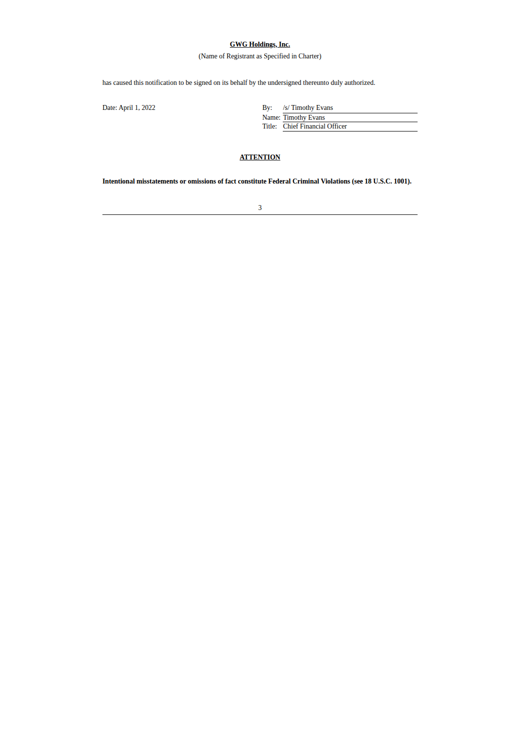GWG Holdings, Inc.
(Name of Registrant as Specified in Charter)
has caused this notification to be signed on its behalf by the undersigned thereunto duly authorized.
| Date: April 1, 2022 | By: | /s/ Timothy Evans |
| | Name: | Timothy Evans |
| | Title: | Chief Financial Officer |
ATTENTION
Intentional misstatements or omissions of fact constitute Federal Criminal Violations (see 18 U.S.C. 1001).
3